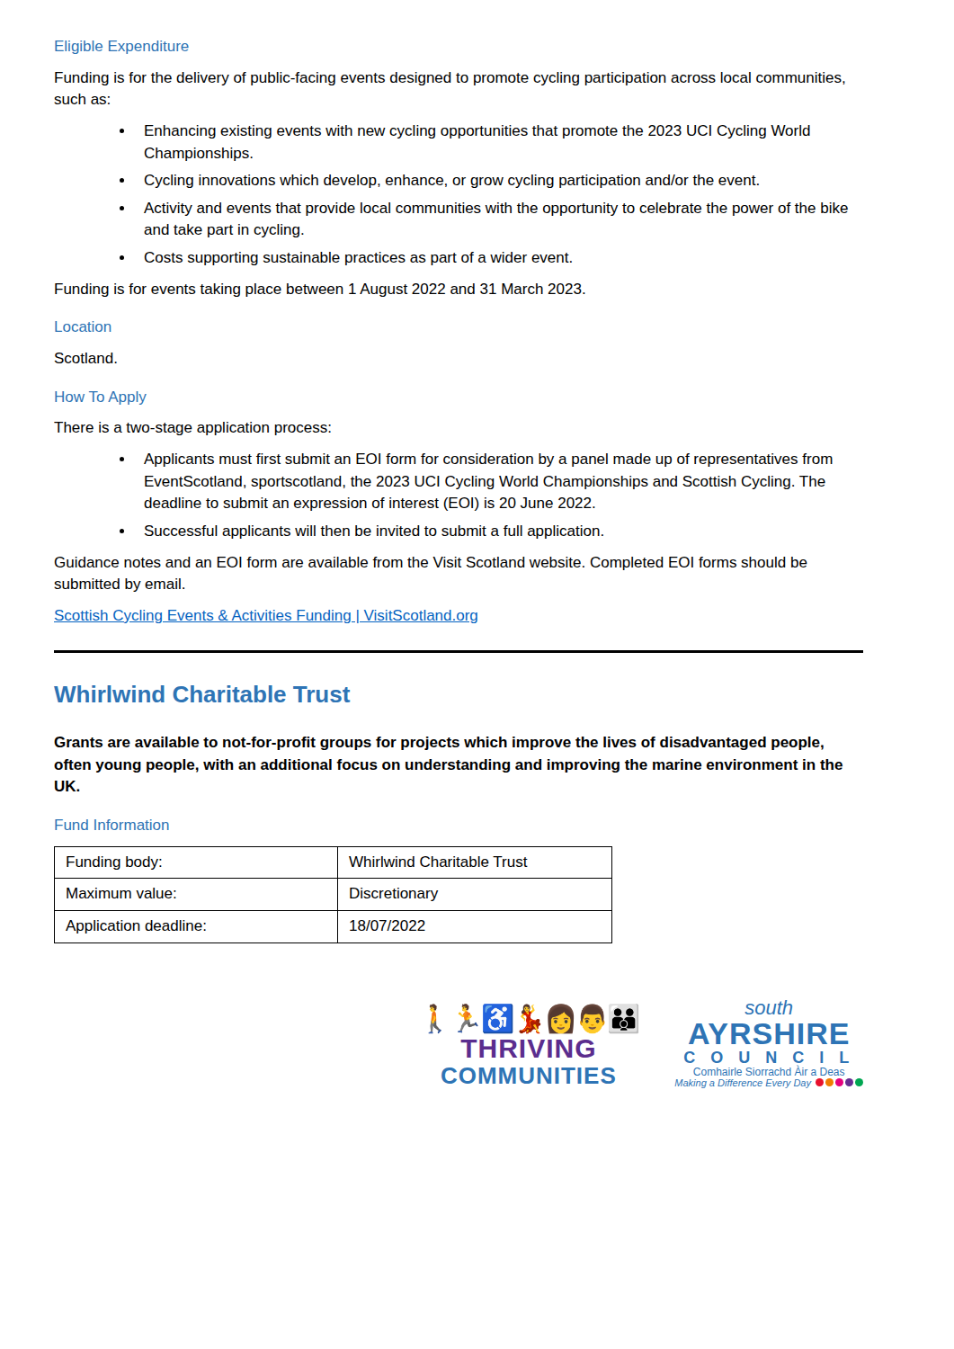Eligible Expenditure
Funding is for the delivery of public-facing events designed to promote cycling participation across local communities, such as:
Enhancing existing events with new cycling opportunities that promote the 2023 UCI Cycling World Championships.
Cycling innovations which develop, enhance, or grow cycling participation and/or the event.
Activity and events that provide local communities with the opportunity to celebrate the power of the bike and take part in cycling.
Costs supporting sustainable practices as part of a wider event.
Funding is for events taking place between 1 August 2022 and 31 March 2023.
Location
Scotland.
How To Apply
There is a two-stage application process:
Applicants must first submit an EOI form for consideration by a panel made up of representatives from EventScotland, sportscotland, the 2023 UCI Cycling World Championships and Scottish Cycling. The deadline to submit an expression of interest (EOI) is 20 June 2022.
Successful applicants will then be invited to submit a full application.
Guidance notes and an EOI form are available from the Visit Scotland website. Completed EOI forms should be submitted by email.
Scottish Cycling Events & Activities Funding | VisitScotland.org
Whirlwind Charitable Trust
Grants are available to not-for-profit groups for projects which improve the lives of disadvantaged people, often young people, with an additional focus on understanding and improving the marine environment in the UK.
Fund Information
| Funding body: | Whirlwind Charitable Trust |
| Maximum value: | Discretionary |
| Application deadline: | 18/07/2022 |
🚶🏃♿💃👩👨👪
THRIVING
COMMUNITIES
south
AYRSHIRE
C O U N C I L
Comhairle Siorrachd Àir a Deas
Making a Difference Every Day